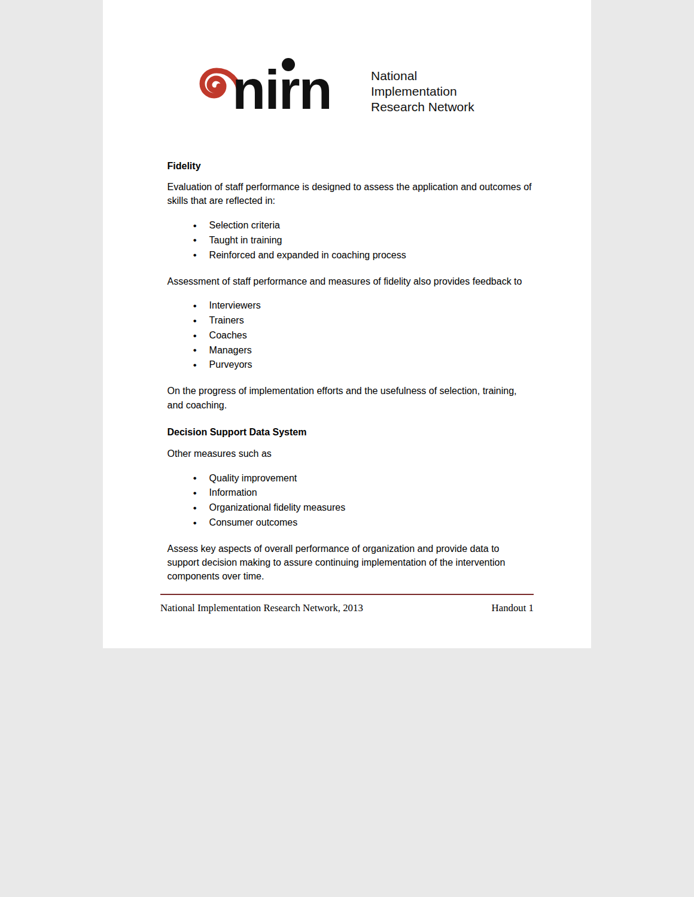nirn National Implementation Research Network
Fidelity
Evaluation of staff performance is designed to assess the application and outcomes of skills that are reflected in:
Selection criteria
Taught in training
Reinforced and expanded in coaching process
Assessment of staff performance and measures of fidelity also provides feedback to
Interviewers
Trainers
Coaches
Managers
Purveyors
On the progress of implementation efforts and the usefulness of selection, training, and coaching.
Decision Support Data System
Other measures such as
Quality improvement
Information
Organizational fidelity measures
Consumer outcomes
Assess key aspects of overall performance of organization and provide data to support decision making to assure continuing implementation of the intervention components over time.
National Implementation Research Network, 2013
Handout 1